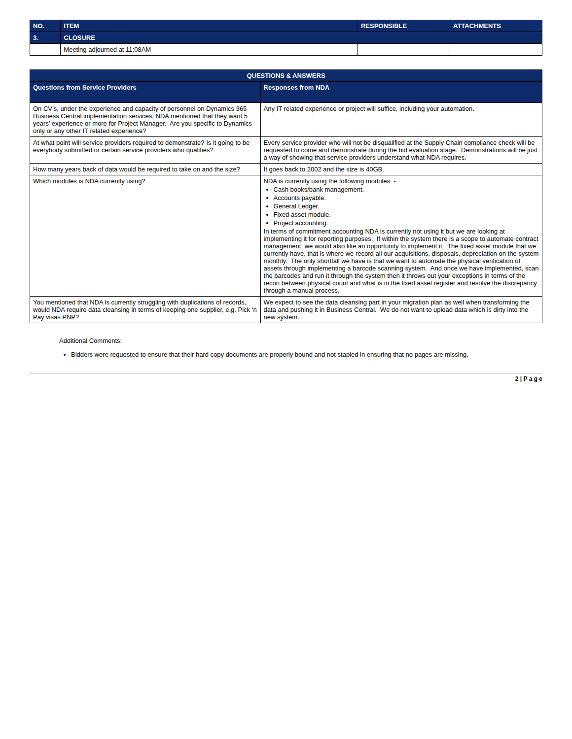| NO. | ITEM | RESPONSIBLE | ATTACHMENTS |
| 3. | CLOSURE |
| | Meeting adjourned at 11:08AM | | |
| QUESTIONS & ANSWERS |
| Questions from Service Providers | Responses from NDA |
| On CV’s, under the experience and capacity of personnel on Dynamics 365 Business Central implementation services, NDA mentioned that they want 5 years’ experience or more for Project Manager. Are you specific to Dynamics only or any other IT related experience? | Any IT related experience or project will suffice, including your automation. |
| At what point will service providers required to demonstrate? Is it going to be everybody submitted or certain service providers who qualifies? | Every service provider who will not be disqualified at the Supply Chain compliance check will be requested to come and demonstrate during the bid evaluation stage. Demonstrations will be just a way of showing that service providers understand what NDA requires. |
| How many years back of data would be required to take on and the size? | It goes back to 2002 and the size is 40GB. |
| Which modules is NDA currently using? | NDA is currently using the following modules: - Cash books/bank management. Accounts payable. General Ledger. Fixed asset module. Project accounting. In terms of commitment accounting NDA is currently not using it but we are looking at implementing it for reporting purposes. If within the system there is a scope to automate contract management, we would also like an opportunity to implement it. The fixed asset module that we currently have, that is where we record all our acquisitions, disposals, depreciation on the system monthly. The only shortfall we have is that we want to automate the physical verification of assets through implementing a barcode scanning system. And once we have implemented, scan the barcodes and run it through the system then it throws out your exceptions in terms of the recon between physical count and what is in the fixed asset register and resolve the discrepancy through a manual process. |
| You mentioned that NDA is currently struggling with duplications of records, would NDA require data cleansing in terms of keeping one supplier, e.g. Pick ‘n Pay visas PNP? | We expect to see the data cleansing part in your migration plan as well when transforming the data and pushing it in Business Central. We do not want to upload data which is dirty into the new system. |
Additional Comments:
Bidders were requested to ensure that their hard copy documents are properly bound and not stapled in ensuring that no pages are missing.
2 | P a g e